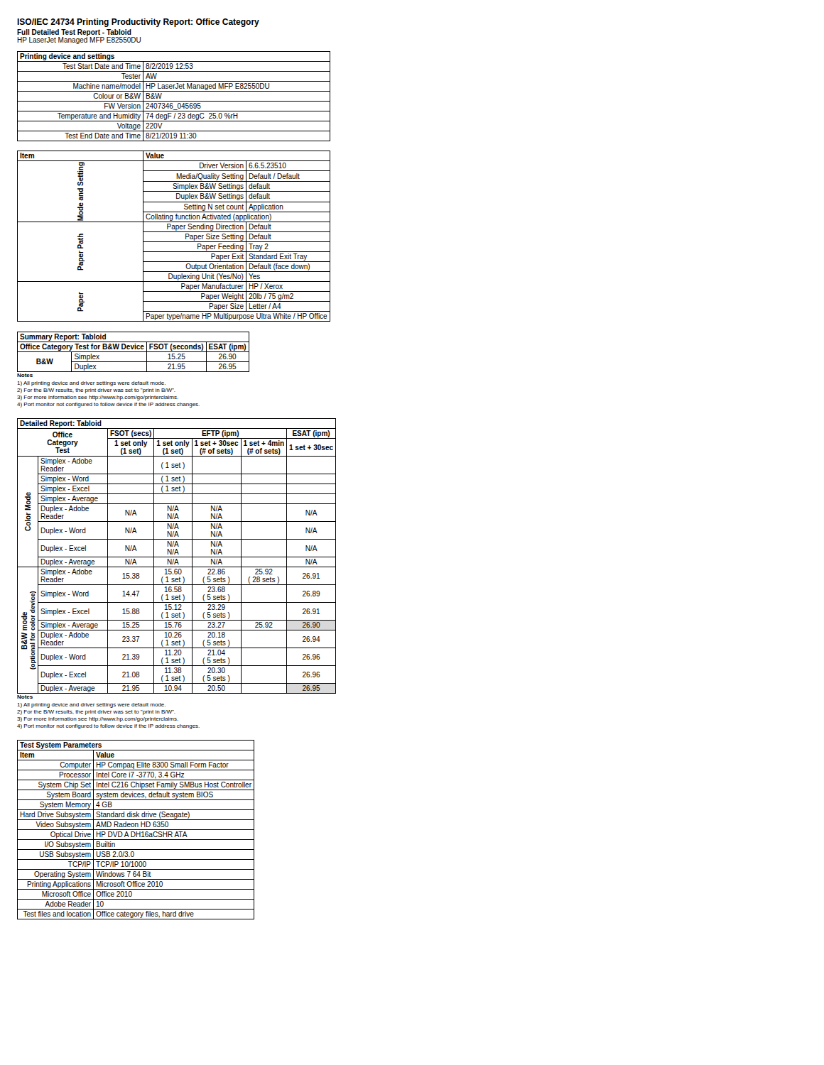ISO/IEC 24734 Printing Productivity Report: Office Category
Full Detailed Test Report - Tabloid
HP LaserJet Managed MFP E82550DU
| Printing device and settings |
| Test Start Date and Time | 8/2/2019 12:53 |
| Tester | AW |
| Machine name/model | HP LaserJet Managed MFP E82550DU |
| Colour or B&W | B&W |
| FW Version | 2407346_045695 |
| Temperature and Humidity | 74 degF / 23 degC 25.0 %rH |
| Voltage | 220V |
| Test End Date and Time | 8/21/2019 11:30 |
| Item | Value |
| Mode and Setting | Driver Version | 6.6.5.23510 |
| Media/Quality Setting | Default / Default |
| Simplex B&W Settings | default |
| Duplex B&W Settings | default |
| Setting N set count | Application |
| Collating function Activated (application) |
| Paper Path | Paper Sending Direction | Default |
| Paper Size Setting | Default |
| Paper Feeding | Tray 2 |
| Paper Exit | Standard Exit Tray |
| Output Orientation | Default (face down) |
| Duplexing Unit (Yes/No) | Yes |
| Paper | Paper Manufacturer | HP / Xerox |
| Paper Weight | 20lb / 75 g/m2 |
| Paper Size | Letter / A4 |
| Paper type/name HP Multipurpose Ultra White / HP Office |
| Summary Report: Tabloid |
| Office Category Test for B&W Device | FSOT (seconds) | ESAT (ipm) |
| B&W | Simplex | 15.25 | 26.90 |
| Duplex | 21.95 | 26.95 |
Notes
1) All printing device and driver settings were default mode.
2) For the B/W results, the print driver was set to "print in B/W".
3) For more information see http://www.hp.com/go/printerclaims.
4) Port monitor not configured to follow device if the IP address changes.
| Detailed Report: Tabloid |
| Office Category Test | FSOT (secs) | EFTP (ipm) | ESAT (ipm) |
| 1 set only (1 set) | 1 set only (1 set) | 1 set + 30sec (# of sets) | 1 set + 4min (# of sets) | 1 set + 30sec |
| Color Mode | Simplex - Adobe Reader | | ( 1 set ) | | | |
| Simplex - Word | | ( 1 set ) | | | |
| Simplex - Excel | | ( 1 set ) | | | |
| Simplex - Average | | | | | |
| Duplex - Adobe Reader | N/A | N/A N/A | N/A N/A | | N/A |
| Duplex - Word | N/A | N/A N/A | N/A N/A | | N/A |
| Duplex - Excel | N/A | N/A N/A | N/A N/A | | N/A |
| Duplex - Average | N/A | N/A | N/A | | N/A |
| B&W mode (optional for color device) | Simplex - Adobe Reader | 15.38 | 15.60 ( 1 set ) | 22.86 ( 5 sets ) | 25.92 ( 28 sets ) | 26.91 |
| Simplex - Word | 14.47 | 16.58 ( 1 set ) | 23.68 ( 5 sets ) | | 26.89 |
| Simplex - Excel | 15.88 | 15.12 ( 1 set ) | 23.29 ( 5 sets ) | | 26.91 |
| Simplex - Average | 15.25 | 15.76 | 23.27 | 25.92 | 26.90 |
| Duplex - Adobe Reader | 23.37 | 10.26 ( 1 set ) | 20.18 ( 5 sets ) | | 26.94 |
| Duplex - Word | 21.39 | 11.20 ( 1 set ) | 21.04 ( 5 sets ) | | 26.96 |
| Duplex - Excel | 21.08 | 11.38 ( 1 set ) | 20.30 ( 5 sets ) | | 26.96 |
| Duplex - Average | 21.95 | 10.94 | 20.50 | | 26.95 |
Notes
1) All printing device and driver settings were default mode.
2) For the B/W results, the print driver was set to "print in B/W".
3) For more information see http://www.hp.com/go/printerclaims.
4) Port monitor not configured to follow device if the IP address changes.
| Test System Parameters |
| Item | Value |
| Computer | HP Compaq Elite 8300 Small Form Factor |
| Processor | Intel Core i7 -3770, 3.4 GHz |
| System Chip Set | Intel C216 Chipset Family SMBus Host Controller |
| System Board | system devices, default system BIOS |
| System Memory | 4 GB |
| Hard Drive Subsystem | Standard disk drive (Seagate) |
| Video Subsystem | AMD Radeon HD 6350 |
| Optical Drive | HP DVD A DH16aCSHR ATA |
| I/O Subsystem | Builtin |
| USB Subsystem | USB 2.0/3.0 |
| TCP/IP | TCP/IP 10/1000 |
| Operating System | Windows 7 64 Bit |
| Printing Applications | Microsoft Office 2010 |
| Microsoft Office | Office 2010 |
| Adobe Reader | 10 |
| Test files and location | Office category files, hard drive |